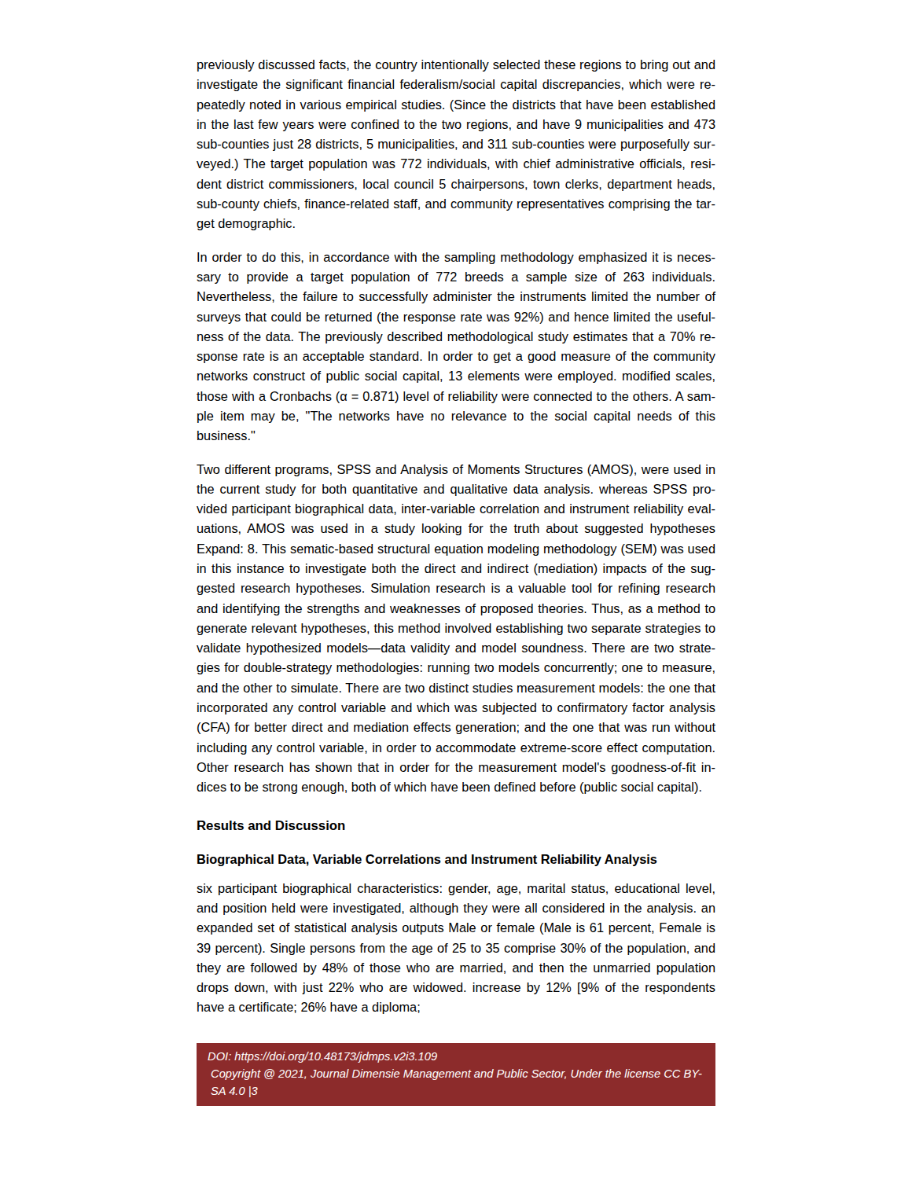previously discussed facts, the country intentionally selected these regions to bring out and investigate the significant financial federalism/social capital discrepancies, which were repeatedly noted in various empirical studies. (Since the districts that have been established in the last few years were confined to the two regions, and have 9 municipalities and 473 sub-counties just 28 districts, 5 municipalities, and 311 sub-counties were purposefully surveyed.) The target population was 772 individuals, with chief administrative officials, resident district commissioners, local council 5 chairpersons, town clerks, department heads, sub-county chiefs, finance-related staff, and community representatives comprising the target demographic.
In order to do this, in accordance with the sampling methodology emphasized it is necessary to provide a target population of 772 breeds a sample size of 263 individuals. Nevertheless, the failure to successfully administer the instruments limited the number of surveys that could be returned (the response rate was 92%) and hence limited the usefulness of the data. The previously described methodological study estimates that a 70% response rate is an acceptable standard. In order to get a good measure of the community networks construct of public social capital, 13 elements were employed. modified scales, those with a Cronbachs (α = 0.871) level of reliability were connected to the others. A sample item may be, "The networks have no relevance to the social capital needs of this business."
Two different programs, SPSS and Analysis of Moments Structures (AMOS), were used in the current study for both quantitative and qualitative data analysis. whereas SPSS provided participant biographical data, inter-variable correlation and instrument reliability evaluations, AMOS was used in a study looking for the truth about suggested hypotheses Expand: 8. This sematic-based structural equation modeling methodology (SEM) was used in this instance to investigate both the direct and indirect (mediation) impacts of the suggested research hypotheses. Simulation research is a valuable tool for refining research and identifying the strengths and weaknesses of proposed theories. Thus, as a method to generate relevant hypotheses, this method involved establishing two separate strategies to validate hypothesized models—data validity and model soundness. There are two strategies for double-strategy methodologies: running two models concurrently; one to measure, and the other to simulate. There are two distinct studies measurement models: the one that incorporated any control variable and which was subjected to confirmatory factor analysis (CFA) for better direct and mediation effects generation; and the one that was run without including any control variable, in order to accommodate extreme-score effect computation. Other research has shown that in order for the measurement model's goodness-of-fit indices to be strong enough, both of which have been defined before (public social capital).
Results and Discussion
Biographical Data, Variable Correlations and Instrument Reliability Analysis
six participant biographical characteristics: gender, age, marital status, educational level, and position held were investigated, although they were all considered in the analysis. an expanded set of statistical analysis outputs Male or female (Male is 61 percent, Female is 39 percent). Single persons from the age of 25 to 35 comprise 30% of the population, and they are followed by 48% of those who are married, and then the unmarried population drops down, with just 22% who are widowed. increase by 12% [9% of the respondents have a certificate; 26% have a diploma;
DOI: https://doi.org/10.48173/jdmps.v2i3.109 Copyright @ 2021, Journal Dimensie Management and Public Sector, Under the license CC BY-SA 4.0 |3